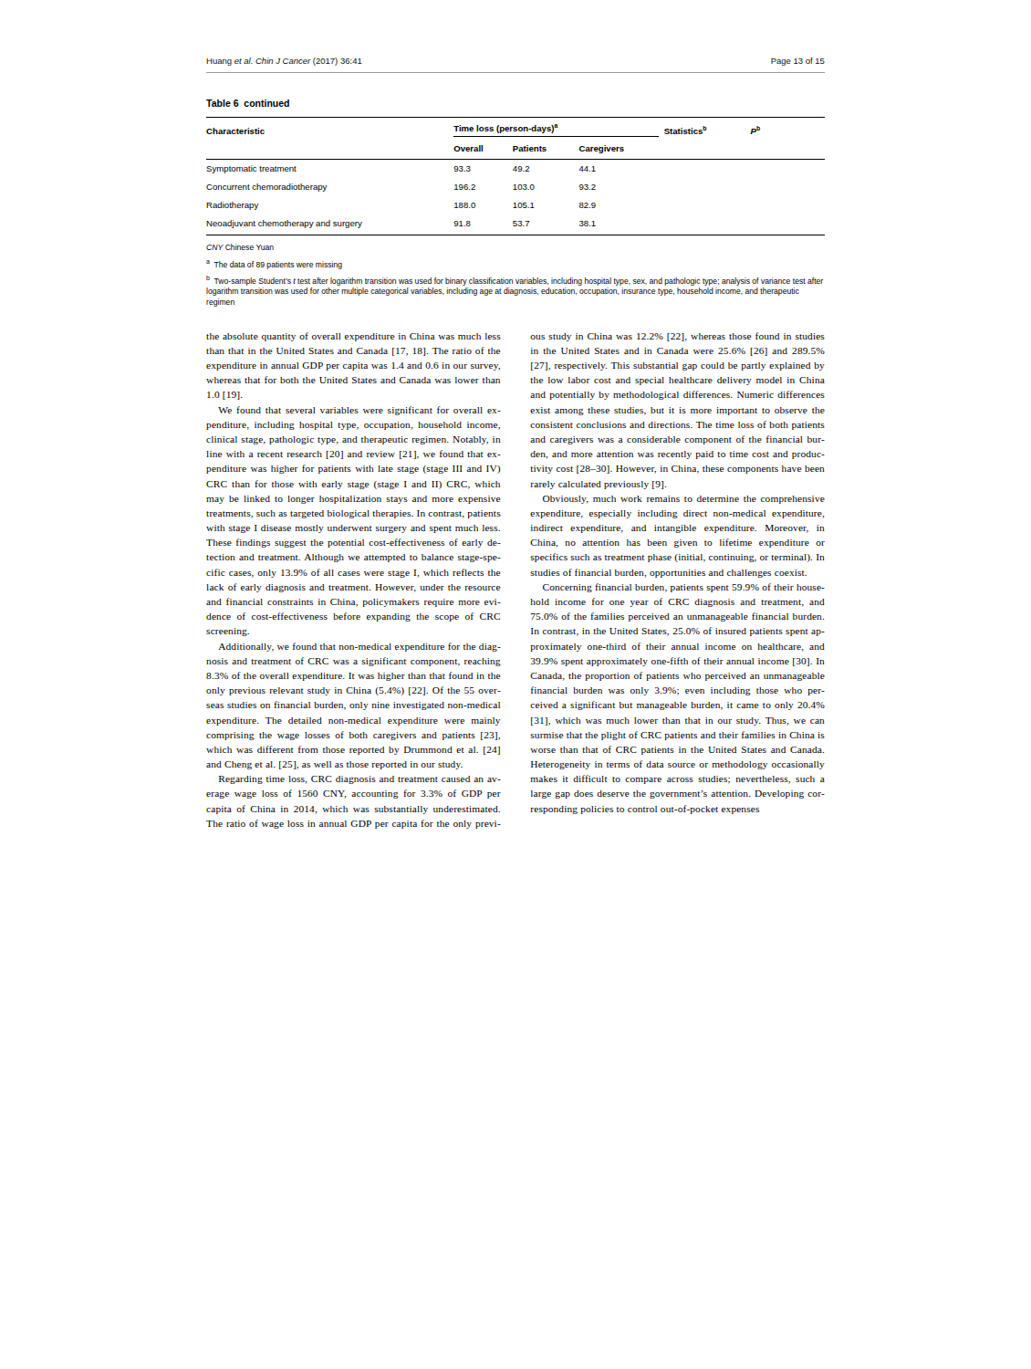Huang et al. Chin J Cancer (2017) 36:41
Page 13 of 15
Table 6 continued
| Characteristic | Time loss (person-days) a | Statistics b | P b |
| --- | --- | --- | --- |
| | Overall | Patients | Caregivers | | |
| Symptomatic treatment | 93.3 | 49.2 | 44.1 | | |
| Concurrent chemoradiotherapy | 196.2 | 103.0 | 93.2 | | |
| Radiotherapy | 188.0 | 105.1 | 82.9 | | |
| Neoadjuvant chemotherapy and surgery | 91.8 | 53.7 | 38.1 | | |
CNY Chinese Yuan
a The data of 89 patients were missing
b Two-sample Student’s t test after logarithm transition was used for binary classification variables, including hospital type, sex, and pathologic type; analysis of variance test after logarithm transition was used for other multiple categorical variables, including age at diagnosis, education, occupation, insurance type, household income, and therapeutic regimen
the absolute quantity of overall expenditure in China was much less than that in the United States and Canada [17, 18]. The ratio of the expenditure in annual GDP per capita was 1.4 and 0.6 in our survey, whereas that for both the United States and Canada was lower than 1.0 [19].
We found that several variables were significant for overall expenditure, including hospital type, occupation, household income, clinical stage, pathologic type, and therapeutic regimen. Notably, in line with a recent research [20] and review [21], we found that expenditure was higher for patients with late stage (stage III and IV) CRC than for those with early stage (stage I and II) CRC, which may be linked to longer hospitalization stays and more expensive treatments, such as targeted biological therapies. In contrast, patients with stage I disease mostly underwent surgery and spent much less. These findings suggest the potential cost-effectiveness of early detection and treatment. Although we attempted to balance stage-specific cases, only 13.9% of all cases were stage I, which reflects the lack of early diagnosis and treatment. However, under the resource and financial constraints in China, policymakers require more evidence of cost-effectiveness before expanding the scope of CRC screening.
Additionally, we found that non-medical expenditure for the diagnosis and treatment of CRC was a significant component, reaching 8.3% of the overall expenditure. It was higher than that found in the only previous relevant study in China (5.4%) [22]. Of the 55 overseas studies on financial burden, only nine investigated non-medical expenditure. The detailed non-medical expenditure were mainly comprising the wage losses of both caregivers and patients [23], which was different from those reported by Drummond et al. [24] and Cheng et al. [25], as well as those reported in our study.
Regarding time loss, CRC diagnosis and treatment caused an average wage loss of 1560 CNY, accounting for 3.3% of GDP per capita of China in 2014, which was substantially underestimated. The ratio of wage loss in annual GDP per capita for the only previous study in China was 12.2% [22], whereas those found in studies in the United States and in Canada were 25.6% [26] and 289.5% [27], respectively. This substantial gap could be partly explained by the low labor cost and special healthcare delivery model in China and potentially by methodological differences. Numeric differences exist among these studies, but it is more important to observe the consistent conclusions and directions. The time loss of both patients and caregivers was a considerable component of the financial burden, and more attention was recently paid to time cost and productivity cost [28–30]. However, in China, these components have been rarely calculated previously [9].
Obviously, much work remains to determine the comprehensive expenditure, especially including direct non-medical expenditure, indirect expenditure, and intangible expenditure. Moreover, in China, no attention has been given to lifetime expenditure or specifics such as treatment phase (initial, continuing, or terminal). In studies of financial burden, opportunities and challenges coexist.
Concerning financial burden, patients spent 59.9% of their household income for one year of CRC diagnosis and treatment, and 75.0% of the families perceived an unmanageable financial burden. In contrast, in the United States, 25.0% of insured patients spent approximately one-third of their annual income on healthcare, and 39.9% spent approximately one-fifth of their annual income [30]. In Canada, the proportion of patients who perceived an unmanageable financial burden was only 3.9%; even including those who perceived a significant but manageable burden, it came to only 20.4% [31], which was much lower than that in our study. Thus, we can surmise that the plight of CRC patients and their families in China is worse than that of CRC patients in the United States and Canada. Heterogeneity in terms of data source or methodology occasionally makes it difficult to compare across studies; nevertheless, such a large gap does deserve the government’s attention. Developing corresponding policies to control out-of-pocket expenses